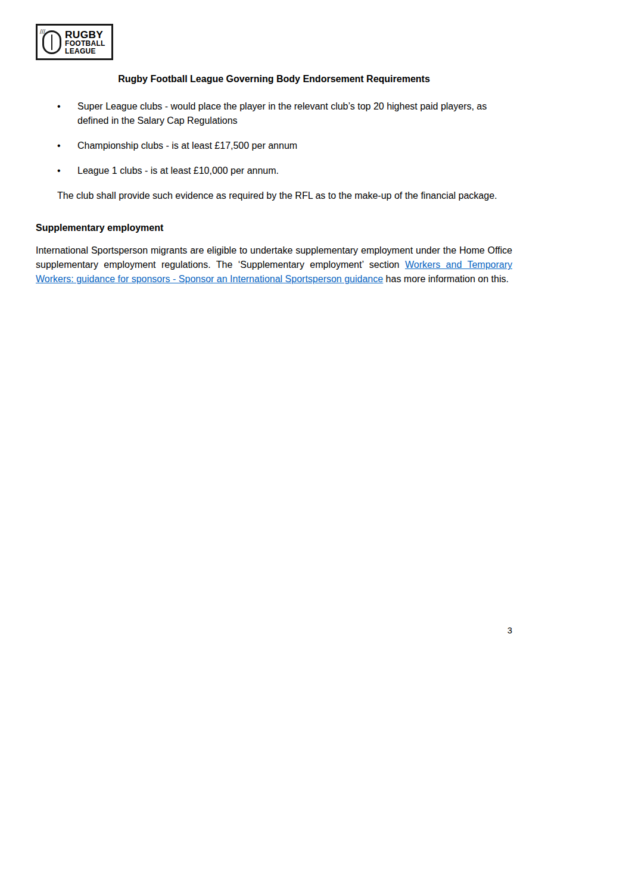///
RUGBY FOOTBALL
LEAGUE
Rugby Football League Governing Body Endorsement Requirements
Super League clubs - would place the player in the relevant club’s top 20 highest paid players, as defined in the Salary Cap Regulations
Championship clubs - is at least £17,500 per annum
League 1 clubs - is at least £10,000 per annum.
The club shall provide such evidence as required by the RFL as to the make-up of the financial package.
Supplementary employment
International Sportsperson migrants are eligible to undertake supplementary employment under the Home Office supplementary employment regulations. The ‘Supplementary employment’ section Workers and Temporary Workers: guidance for sponsors - Sponsor an International Sportsperson guidance has more information on this.
3